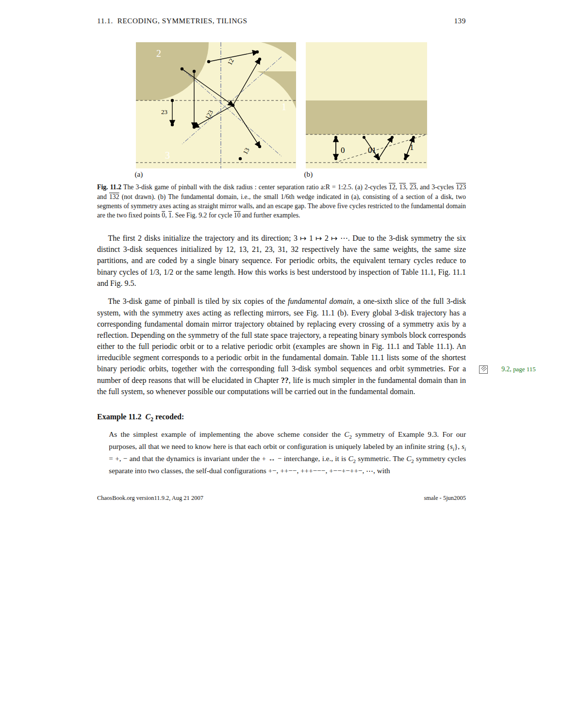11.1. Recoding, symmetries, tilings 139
2 3 1 12 123 13 23 (a)
0 01 1 (b)
Fig. 11.2 The 3-disk game of pinball with the disk radius : center separation ratio a:R = 1:2.5. (a) 2-cycles 12, 13, 23, and 3-cycles 123 and 132 (not drawn). (b) The fundamental domain, i.e., the small 1/6th wedge indicated in (a), consisting of a section of a disk, two segments of symmetry axes acting as straight mirror walls, and an escape gap. The above five cycles restricted to the fundamental domain are the two fixed points 0, 1. See Fig. 9.2 for cycle 10 and further examples.
The first 2 disks initialize the trajectory and its direction; 3 ↦ 1 ↦ 2 ↦ ⋯. Due to the 3-disk symmetry the six distinct 3-disk sequences initialized by 12, 13, 21, 23, 31, 32 respectively have the same weights, the same size partitions, and are coded by a single binary sequence. For periodic orbits, the equivalent ternary cycles reduce to binary cycles of 1/3, 1/2 or the same length. How this works is best understood by inspection of Table 11.1, Fig. 11.1 and Fig. 9.5.
The 3-disk game of pinball is tiled by six copies of the fundamental domain, a one-sixth slice of the full 3-disk system, with the symmetry axes acting as reflecting mirrors, see Fig. 11.1 (b). Every global 3-disk trajectory has a corresponding fundamental domain mirror trajectory obtained by replacing every crossing of a symmetry axis by a reflection. Depending on the symmetry of the full state space trajectory, a repeating binary symbols block corresponds either to the full periodic orbit or to a relative periodic orbit (examples are shown in Fig. 11.1 and Table 11.1). An irreducible segment corresponds to a periodic orbit in the fundamental domain. Table 11.1 lists some of the shortest binary periodic orbits, together with the corresponding full 3-disk symbol sequences and orbit symmetries. 9.2, page 115 For a number of deep reasons that will be elucidated in Chapter ??, life is much simpler in the fundamental domain than in the full system, so whenever possible our computations will be carried out in the fundamental domain.
Example 11.2 C2 recoded:
As the simplest example of implementing the above scheme consider the C2 symmetry of Example 9.3. For our purposes, all that we need to know here is that each orbit or configuration is uniquely labeled by an infinite string {si}, si = +, − and that the dynamics is invariant under the + ↔ − interchange, i.e., it is C2 symmetric. The C2 symmetry cycles separate into two classes, the self-dual configurations +−, ++−−, +++−−−, +−−+−++−, ⋯, with
ChaosBook.org version11.9.2, Aug 21 2007 smale - 5jun2005